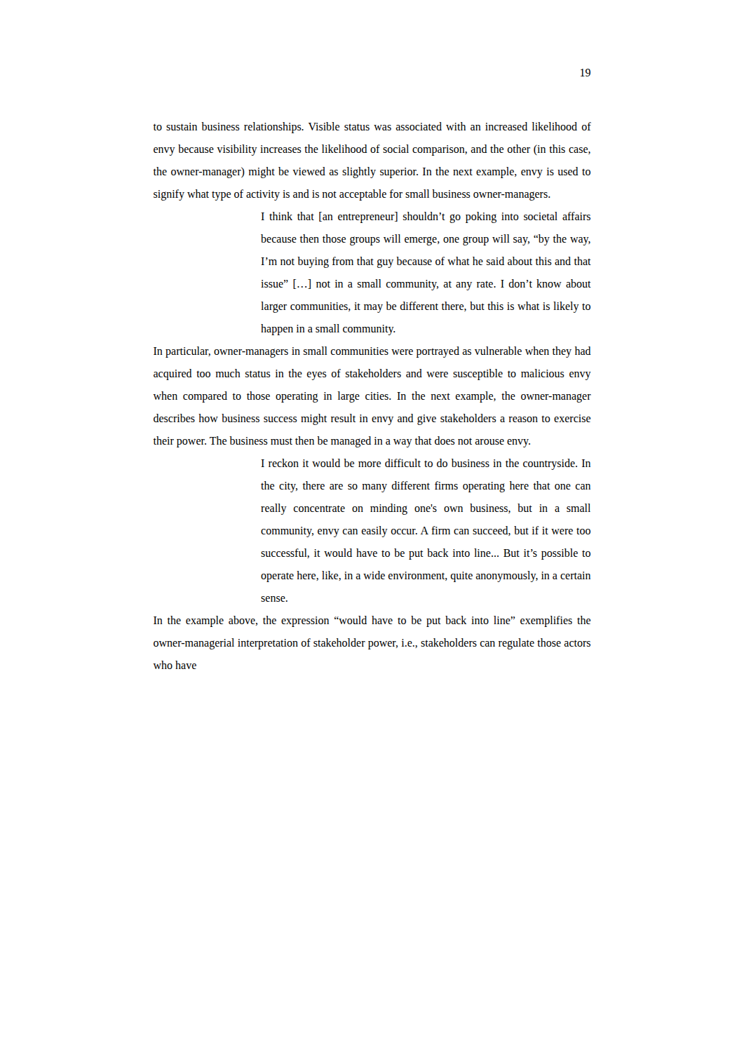19
to sustain business relationships. Visible status was associated with an increased likelihood of envy because visibility increases the likelihood of social comparison, and the other (in this case, the owner-manager) might be viewed as slightly superior. In the next example, envy is used to signify what type of activity is and is not acceptable for small business owner-managers.
I think that [an entrepreneur] shouldn’t go poking into societal affairs because then those groups will emerge, one group will say, “by the way, I’m not buying from that guy because of what he said about this and that issue” […] not in a small community, at any rate. I don’t know about larger communities, it may be different there, but this is what is likely to happen in a small community.
In particular, owner-managers in small communities were portrayed as vulnerable when they had acquired too much status in the eyes of stakeholders and were susceptible to malicious envy when compared to those operating in large cities. In the next example, the owner-manager describes how business success might result in envy and give stakeholders a reason to exercise their power. The business must then be managed in a way that does not arouse envy.
I reckon it would be more difficult to do business in the countryside. In the city, there are so many different firms operating here that one can really concentrate on minding one's own business, but in a small community, envy can easily occur. A firm can succeed, but if it were too successful, it would have to be put back into line... But it’s possible to operate here, like, in a wide environment, quite anonymously, in a certain sense.
In the example above, the expression “would have to be put back into line” exemplifies the owner-managerial interpretation of stakeholder power, i.e., stakeholders can regulate those actors who have